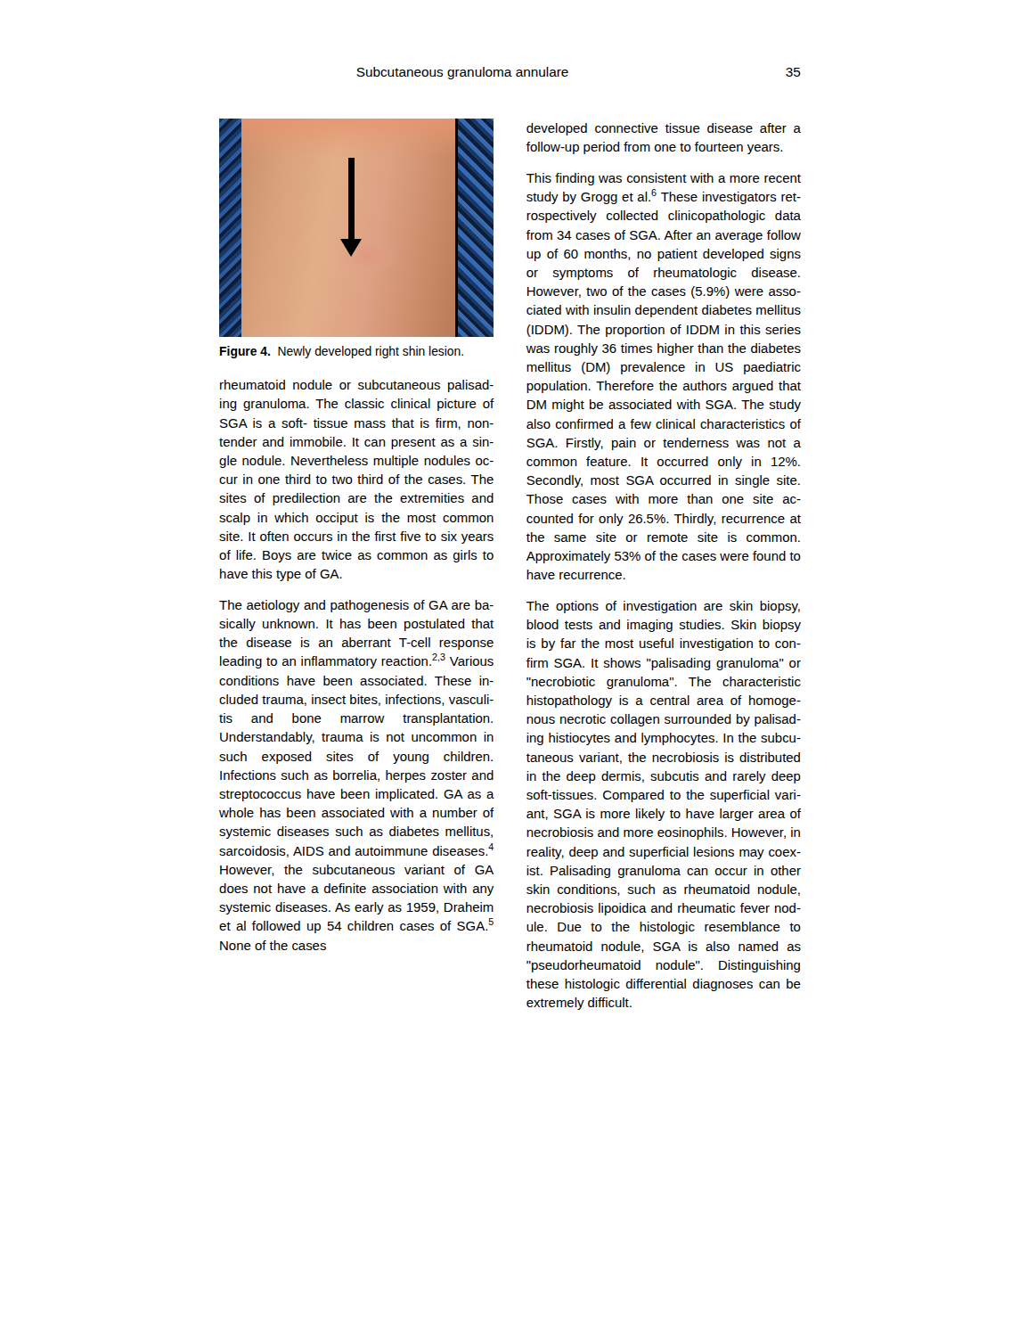Subcutaneous granuloma annulare 35
Figure 4. Newly developed right shin lesion.
rheumatoid nodule or subcutaneous palisading granuloma. The classic clinical picture of SGA is a soft- tissue mass that is firm, non-tender and immobile. It can present as a single nodule. Nevertheless multiple nodules occur in one third to two third of the cases. The sites of predilection are the extremities and scalp in which occiput is the most common site. It often occurs in the first five to six years of life. Boys are twice as common as girls to have this type of GA.
The aetiology and pathogenesis of GA are basically unknown. It has been postulated that the disease is an aberrant T-cell response leading to an inflammatory reaction.2,3 Various conditions have been associated. These included trauma, insect bites, infections, vasculitis and bone marrow transplantation. Understandably, trauma is not uncommon in such exposed sites of young children. Infections such as borrelia, herpes zoster and streptococcus have been implicated. GA as a whole has been associated with a number of systemic diseases such as diabetes mellitus, sarcoidosis, AIDS and autoimmune diseases.4 However, the subcutaneous variant of GA does not have a definite association with any systemic diseases. As early as 1959, Draheim et al followed up 54 children cases of SGA.5 None of the cases
developed connective tissue disease after a follow-up period from one to fourteen years.
This finding was consistent with a more recent study by Grogg et al.6 These investigators retrospectively collected clinicopathologic data from 34 cases of SGA. After an average follow up of 60 months, no patient developed signs or symptoms of rheumatologic disease. However, two of the cases (5.9%) were associated with insulin dependent diabetes mellitus (IDDM). The proportion of IDDM in this series was roughly 36 times higher than the diabetes mellitus (DM) prevalence in US paediatric population. Therefore the authors argued that DM might be associated with SGA. The study also confirmed a few clinical characteristics of SGA. Firstly, pain or tenderness was not a common feature. It occurred only in 12%. Secondly, most SGA occurred in single site. Those cases with more than one site accounted for only 26.5%. Thirdly, recurrence at the same site or remote site is common. Approximately 53% of the cases were found to have recurrence.
The options of investigation are skin biopsy, blood tests and imaging studies. Skin biopsy is by far the most useful investigation to confirm SGA. It shows "palisading granuloma" or "necrobiotic granuloma". The characteristic histopathology is a central area of homogenous necrotic collagen surrounded by palisading histiocytes and lymphocytes. In the subcutaneous variant, the necrobiosis is distributed in the deep dermis, subcutis and rarely deep soft-tissues. Compared to the superficial variant, SGA is more likely to have larger area of necrobiosis and more eosinophils. However, in reality, deep and superficial lesions may coexist. Palisading granuloma can occur in other skin conditions, such as rheumatoid nodule, necrobiosis lipoidica and rheumatic fever nodule. Due to the histologic resemblance to rheumatoid nodule, SGA is also named as "pseudorheumatoid nodule". Distinguishing these histologic differential diagnoses can be extremely difficult.